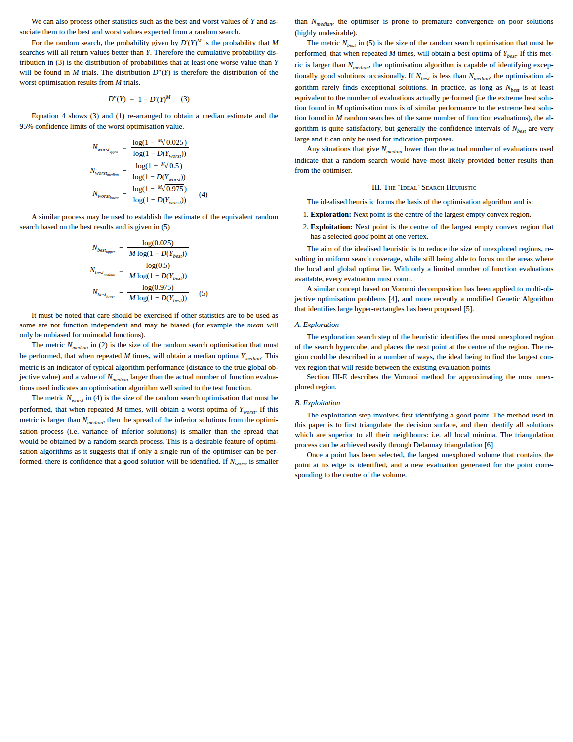We can also process other statistics such as the best and worst values of Y and associate them to the best and worst values expected from a random search.
For the random search, the probability given by D′(Y)M is the probability that M searches will all return values better than Y. Therefore the cumulative probability distribution in (3) is the distribution of probabilities that at least one worse value than Y will be found in M trials. The distribution D″(Y) is therefore the distribution of the worst optimisation results from M trials.
| D ″( Y ) | = | 1 − D ′( Y ) M | (3) |
Equation 4 shows (3) and (1) re-arranged to obtain a median estimate and the 95% confidence limits of the worst optimisation value.
| N worst upper | = | log(1 − M √ 0.025 ) log(1 − D ( Y worst )) | |
| N worst median | = | log(1 − M √ 0.5 ) log(1 − D ( Y worst )) | |
| N worst lower | = | log(1 − M √ 0.975 ) log(1 − D ( Y worst )) | (4) |
A similar process may be used to establish the estimate of the equivalent random search based on the best results and is given in (5)
| N best upper | = | log(0.025) M log(1 − D ( Y best )) | |
| N best median | = | log(0.5) M log(1 − D ( Y best )) | |
| N best lower | = | log(0.975) M log(1 − D ( Y best )) | (5) |
It must be noted that care should be exercised if other statistics are to be used as some are not function independent and may be biased (for example the mean will only be unbiased for unimodal functions).
The metric Nmedian in (2) is the size of the random search optimisation that must be performed, that when repeated M times, will obtain a median optima Ymedian. This metric is an indicator of typical algorithm performance (distance to the true global objective value) and a value of Nmedian larger than the actual number of function evaluations used indicates an optimisation algorithm well suited to the test function.
The metric Nworst in (4) is the size of the random search optimisation that must be performed, that when repeated M times, will obtain a worst optima of Yworst. If this metric is larger than Nmedian, then the spread of the inferior solutions from the optimisation process (i.e. variance of inferior solutions) is smaller than the spread that would be obtained by a random search process. This is a desirable feature of optimisation algorithms as it suggests that if only a single run of the optimiser can be performed, there is confidence that a good solution will be identified. If Nworst is smaller than Nmedian, the optimiser is prone to premature convergence on poor solutions (highly undesirable).
The metric Nbest in (5) is the size of the random search optimisation that must be performed, that when repeated M times, will obtain a best optima of Ybest. If this metric is larger than Nmedian, the optimisation algorithm is capable of identifying exceptionally good solutions occasionally. If Nbest is less than Nmedian, the optimisation algorithm rarely finds exceptional solutions. In practice, as long as Nbest is at least equivalent to the number of evaluations actually performed (i.e the extreme best solution found in M optimisation runs is of similar performance to the extreme best solution found in M random searches of the same number of function evaluations), the algorithm is quite satisfactory, but generally the confidence intervals of Nbest are very large and it can only be used for indication purposes.
Any situations that give Nmedian lower than the actual number of evaluations used indicate that a random search would have most likely provided better results than from the optimiser.
III. The ‘Ideal’ Search Heuristic
The idealised heuristic forms the basis of the optimisation algorithm and is:
Exploration: Next point is the centre of the largest empty convex region.
Exploitation: Next point is the centre of the largest empty convex region that has a selected good point at one vertex.
The aim of the idealised heuristic is to reduce the size of unexplored regions, resulting in uniform search coverage, while still being able to focus on the areas where the local and global optima lie. With only a limited number of function evaluations available, every evaluation must count.
A similar concept based on Voronoi decomposition has been applied to multi-objective optimisation problems [4], and more recently a modified Genetic Algorithm that identifies large hyper-rectangles has been proposed [5].
A. Exploration
The exploration search step of the heuristic identifies the most unexplored region of the search hypercube, and places the next point at the centre of the region. The region could be described in a number of ways, the ideal being to find the largest convex region that will reside between the existing evaluation points.
Section III-E describes the Voronoi method for approximating the most unexplored region.
B. Exploitation
The exploitation step involves first identifying a good point. The method used in this paper is to first triangulate the decision surface, and then identify all solutions which are superior to all their neighbours: i.e. all local minima. The triangulation process can be achieved easily through Delaunay triangulation [6]
Once a point has been selected, the largest unexplored volume that contains the point at its edge is identified, and a new evaluation generated for the point corresponding to the centre of the volume.